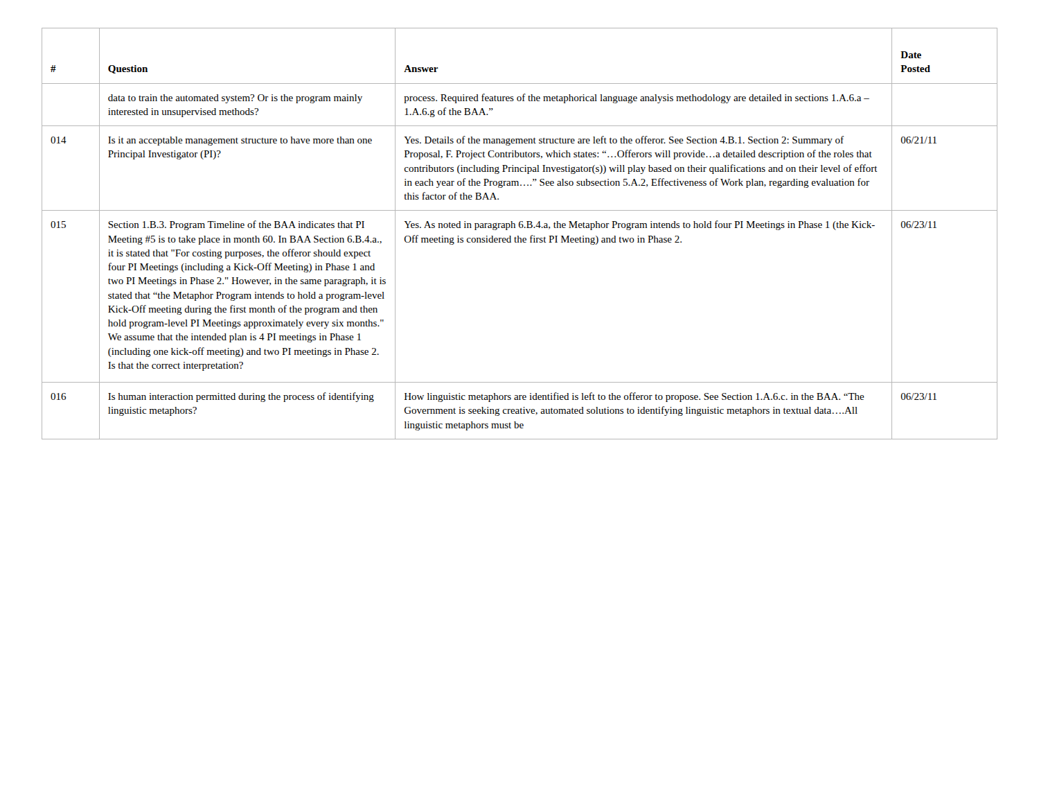| # | Question | Answer | Date Posted |
| --- | --- | --- | --- |
| | data to train the automated system? Or is the program mainly interested in unsupervised methods? | process. Required features of the metaphorical language analysis methodology are detailed in sections 1.A.6.a – 1.A.6.g of the BAA.” | |
| 014 | Is it an acceptable management structure to have more than one Principal Investigator (PI)? | Yes. Details of the management structure are left to the offeror. See Section 4.B.1. Section 2: Summary of Proposal, F. Project Contributors, which states: “…Offerors will provide…a detailed description of the roles that contributors (including Principal Investigator(s)) will play based on their qualifications and on their level of effort in each year of the Program….” See also subsection 5.A.2, Effectiveness of Work plan, regarding evaluation for this factor of the BAA. | 06/21/11 |
| 015 | Section 1.B.3. Program Timeline of the BAA indicates that PI Meeting #5 is to take place in month 60. In BAA Section 6.B.4.a., it is stated that "For costing purposes, the offeror should expect four PI Meetings (including a Kick-Off Meeting) in Phase 1 and two PI Meetings in Phase 2." However, in the same paragraph, it is stated that “the Metaphor Program intends to hold a program-level Kick-Off meeting during the first month of the program and then hold program-level PI Meetings approximately every six months." We assume that the intended plan is 4 PI meetings in Phase 1 (including one kick-off meeting) and two PI meetings in Phase 2. Is that the correct interpretation? | Yes. As noted in paragraph 6.B.4.a, the Metaphor Program intends to hold four PI Meetings in Phase 1 (the Kick-Off meeting is considered the first PI Meeting) and two in Phase 2. | 06/23/11 |
| 016 | Is human interaction permitted during the process of identifying linguistic metaphors? | How linguistic metaphors are identified is left to the offeror to propose. See Section 1.A.6.c. in the BAA. “The Government is seeking creative, automated solutions to identifying linguistic metaphors in textual data….All linguistic metaphors must be | 06/23/11 |